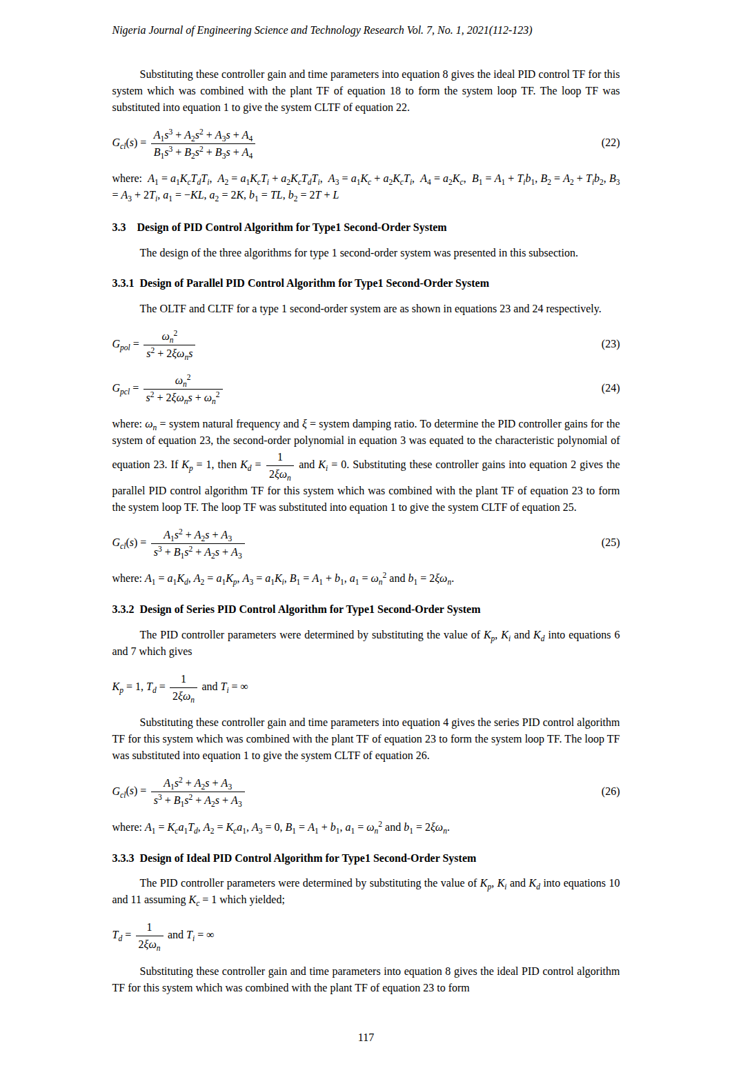Nigeria Journal of Engineering Science and Technology Research Vol. 7, No. 1, 2021(112-123)
Substituting these controller gain and time parameters into equation 8 gives the ideal PID control TF for this system which was combined with the plant TF of equation 18 to form the system loop TF. The loop TF was substituted into equation 1 to give the system CLTF of equation 22.
Gcl(s) = A1s3 + A2s2 + A3s + A4 B1s3 + B2s2 + B3s + A4
(22)
where: A1 = a1KcTdTi, A2 = a1KcTi + a2KcTdTi, A3 = a1Kc + a2KcTi, A4 = a2Kc, B1 = A1 + Tib1, B2 = A2 + Tib2, B3 = A3 + 2Ti, a1 = −KL, a2 = 2K, b1 = TL, b2 = 2T + L
3.3 Design of PID Control Algorithm for Type1 Second-Order System
The design of the three algorithms for type 1 second-order system was presented in this subsection.
3.3.1 Design of Parallel PID Control Algorithm for Type1 Second-Order System
The OLTF and CLTF for a type 1 second-order system are as shown in equations 23 and 24 respectively.
Gpol = ωn2 s2 + 2ξωns
(23)
Gpcl = ωn2 s2 + 2ξωns + ωn2
(24)
where: ωn = system natural frequency and ξ = system damping ratio. To determine the PID controller gains for the system of equation 23, the second-order polynomial in equation 3 was equated to the characteristic polynomial of equation 23. If Kp = 1, then Kd = 12ξωn and Ki = 0. Substituting these controller gains into equation 2 gives the parallel PID control algorithm TF for this system which was combined with the plant TF of equation 23 to form the system loop TF. The loop TF was substituted into equation 1 to give the system CLTF of equation 25.
Gcl(s) = A1s2 + A2s + A3 s3 + B1s2 + A2s + A3
(25)
where: A1 = a1Kd, A2 = a1Kp, A3 = a1Ki, B1 = A1 + b1, a1 = ωn2 and b1 = 2ξωn.
3.3.2 Design of Series PID Control Algorithm for Type1 Second-Order System
The PID controller parameters were determined by substituting the value of Kp, Ki and Kd into equations 6 and 7 which gives
Kp = 1, Td = 12ξωn and Ti = ∞
Substituting these controller gain and time parameters into equation 4 gives the series PID control algorithm TF for this system which was combined with the plant TF of equation 23 to form the system loop TF. The loop TF was substituted into equation 1 to give the system CLTF of equation 26.
Gcl(s) = A1s2 + A2s + A3 s3 + B1s2 + A2s + A3
(26)
where: A1 = Kca1Td, A2 = Kca1, A3 = 0, B1 = A1 + b1, a1 = ωn2 and b1 = 2ξωn.
3.3.3 Design of Ideal PID Control Algorithm for Type1 Second-Order System
The PID controller parameters were determined by substituting the value of Kp, Ki and Kd into equations 10 and 11 assuming Kc = 1 which yielded;
Td = 12ξωn and Ti = ∞
Substituting these controller gain and time parameters into equation 8 gives the ideal PID control algorithm TF for this system which was combined with the plant TF of equation 23 to form
117